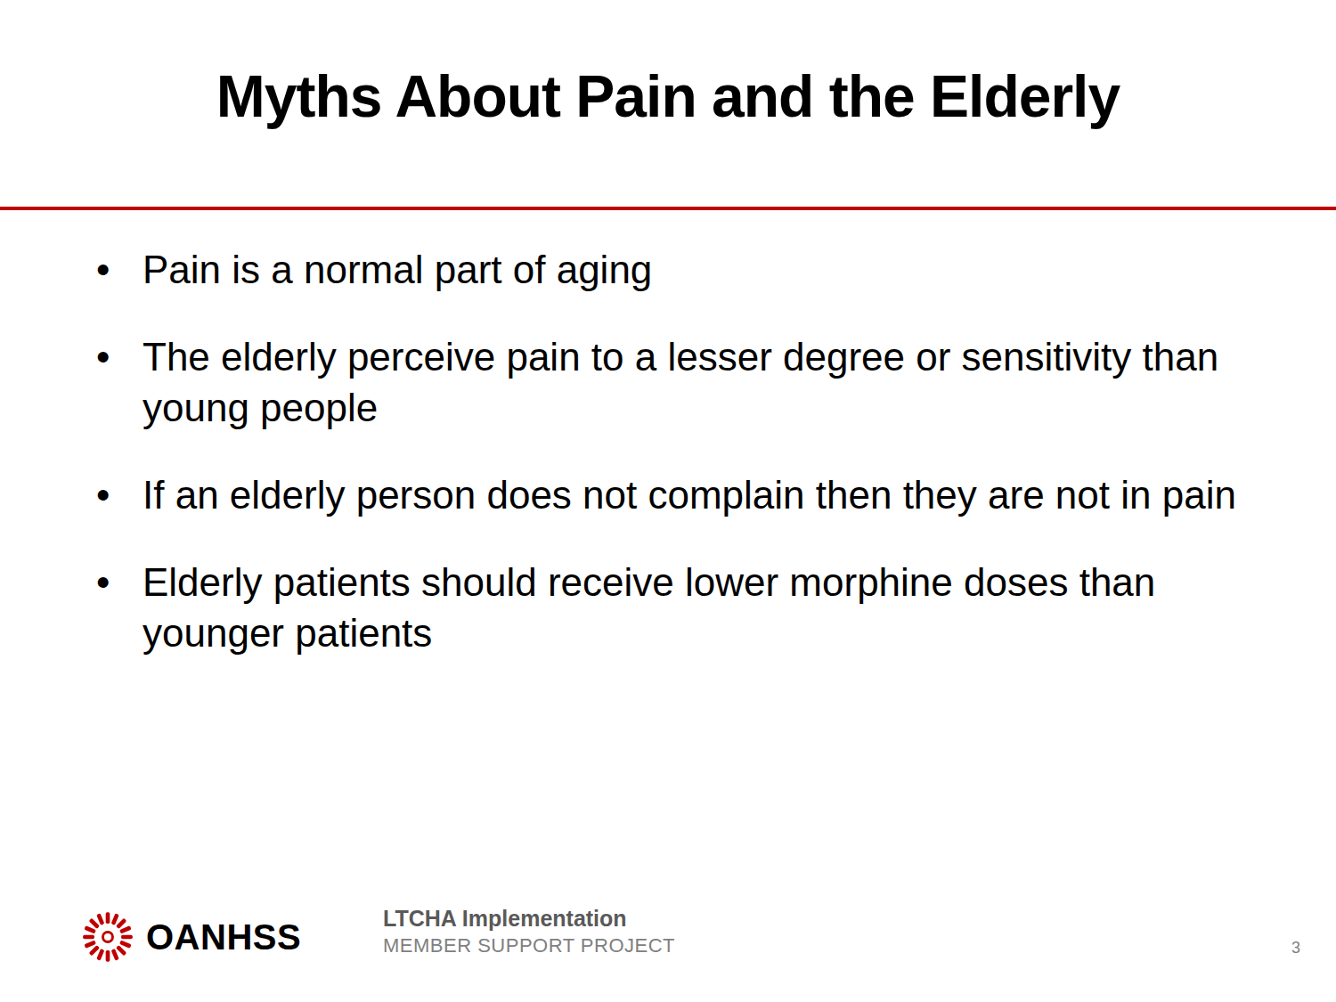Myths About Pain and the Elderly
Pain is a normal part of aging
The elderly perceive pain to a lesser degree or sensitivity than young people
If an elderly person does not complain then they are not in pain
Elderly patients should receive lower morphine doses than younger patients
OANHSS
LTCHA Implementation
MEMBER SUPPORT PROJECT
3